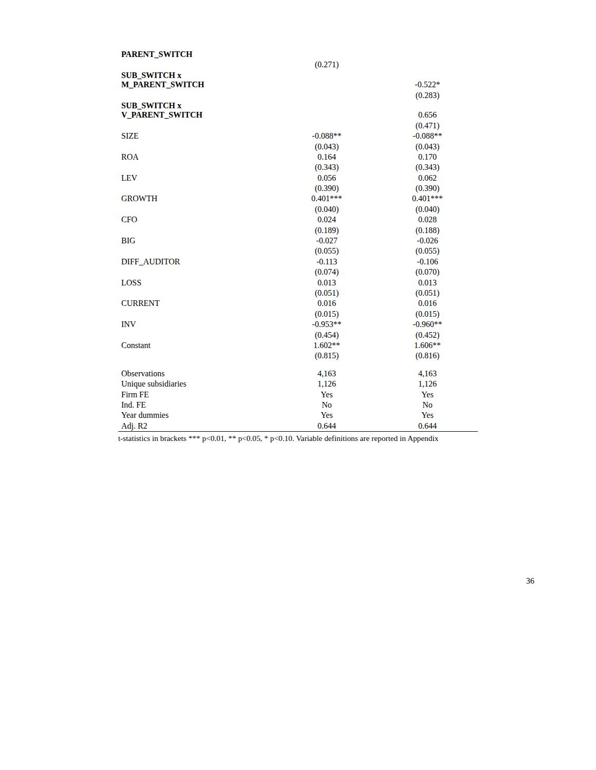| PARENT_SWITCH | | |
| | (0.271) | |
| SUB_SWITCH x M_PARENT_SWITCH | | -0.522* |
| | | (0.283) |
| SUB_SWITCH x V_PARENT_SWITCH | | 0.656 |
| | | (0.471) |
| SIZE | -0.088** | -0.088** |
| | (0.043) | (0.043) |
| ROA | 0.164 | 0.170 |
| | (0.343) | (0.343) |
| LEV | 0.056 | 0.062 |
| | (0.390) | (0.390) |
| GROWTH | 0.401*** | 0.401*** |
| | (0.040) | (0.040) |
| CFO | 0.024 | 0.028 |
| | (0.189) | (0.188) |
| BIG | -0.027 | -0.026 |
| | (0.055) | (0.055) |
| DIFF_AUDITOR | -0.113 | -0.106 |
| | (0.074) | (0.070) |
| LOSS | 0.013 | 0.013 |
| | (0.051) | (0.051) |
| CURRENT | 0.016 | 0.016 |
| | (0.015) | (0.015) |
| INV | -0.953** | -0.960** |
| | (0.454) | (0.452) |
| Constant | 1.602** | 1.606** |
| | (0.815) | (0.816) |
| Observations | 4,163 | 4,163 |
| Unique subsidiaries | 1,126 | 1,126 |
| Firm FE | Yes | Yes |
| Ind. FE | No | No |
| Year dummies | Yes | Yes |
| Adj. R2 | 0.644 | 0.644 |
t-statistics in brackets *** p<0.01, ** p<0.05, * p<0.10. Variable definitions are reported in Appendix
36